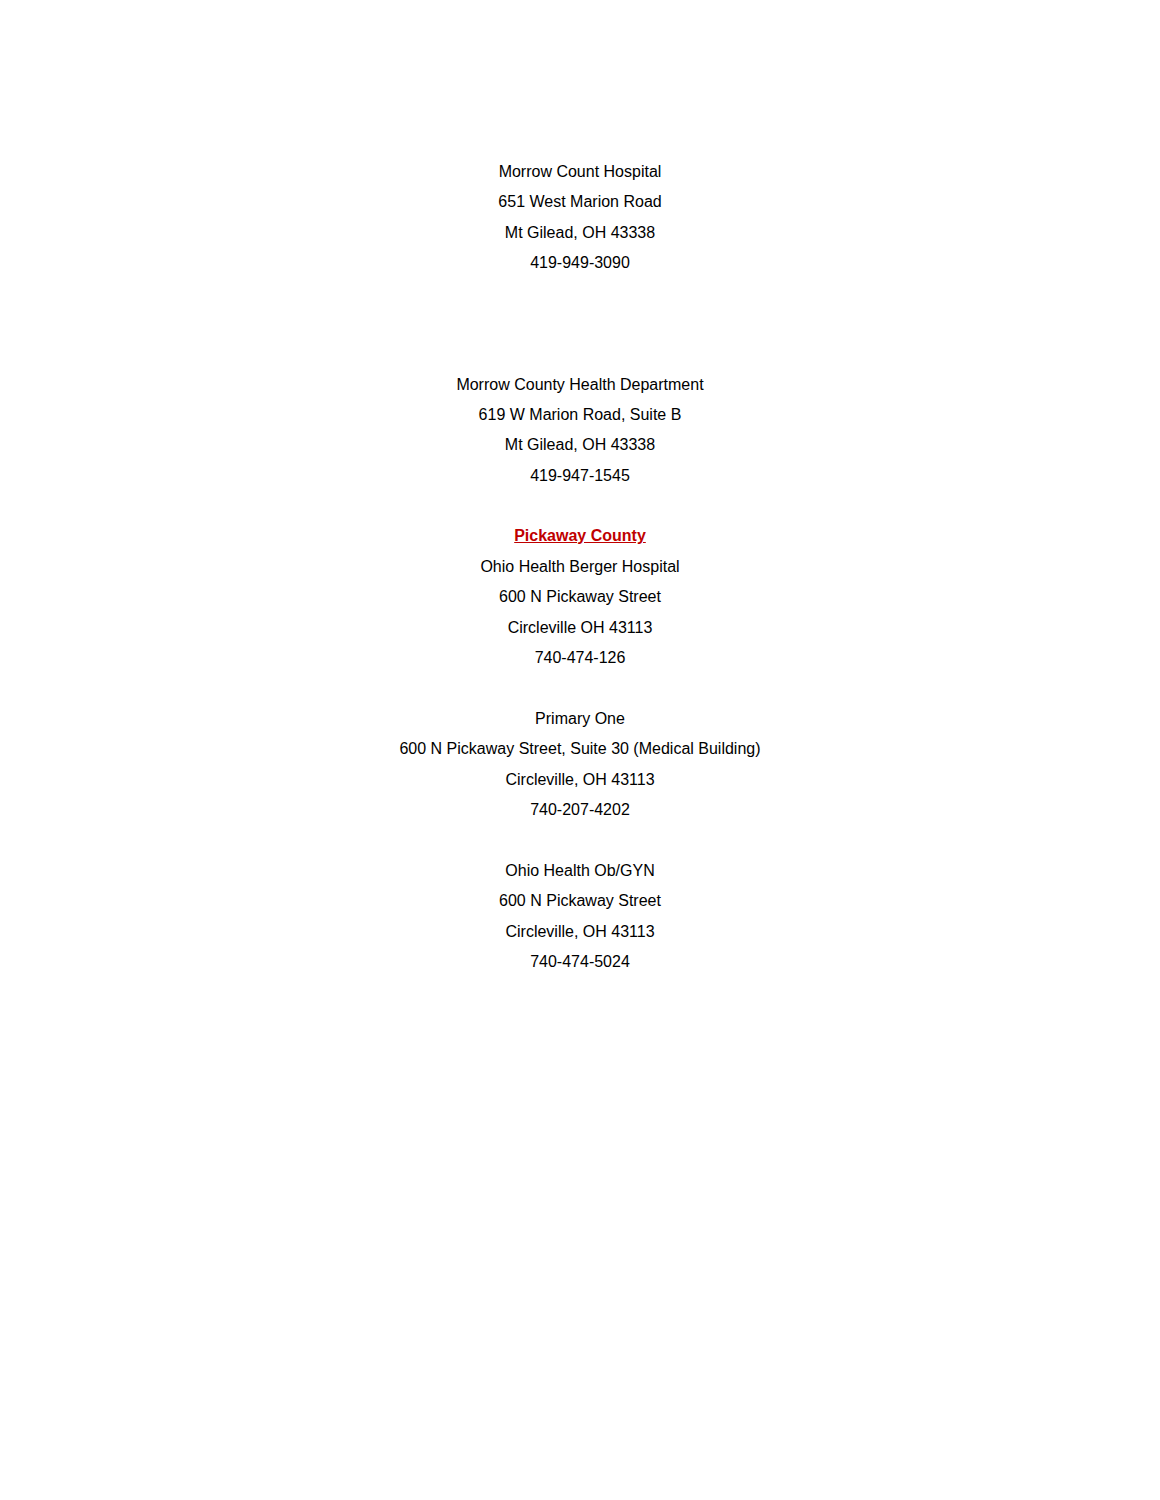Morrow Count Hospital
651 West Marion Road
Mt Gilead, OH 43338
419-949-3090
Morrow County Health Department
619 W Marion Road, Suite B
Mt Gilead, OH 43338
419-947-1545
Pickaway County
Ohio Health Berger Hospital
600 N Pickaway Street
Circleville OH 43113
740-474-126
Primary One
600 N Pickaway Street, Suite 30 (Medical Building)
Circleville, OH 43113
740-207-4202
Ohio Health Ob/GYN
600 N Pickaway Street
Circleville, OH 43113
740-474-5024